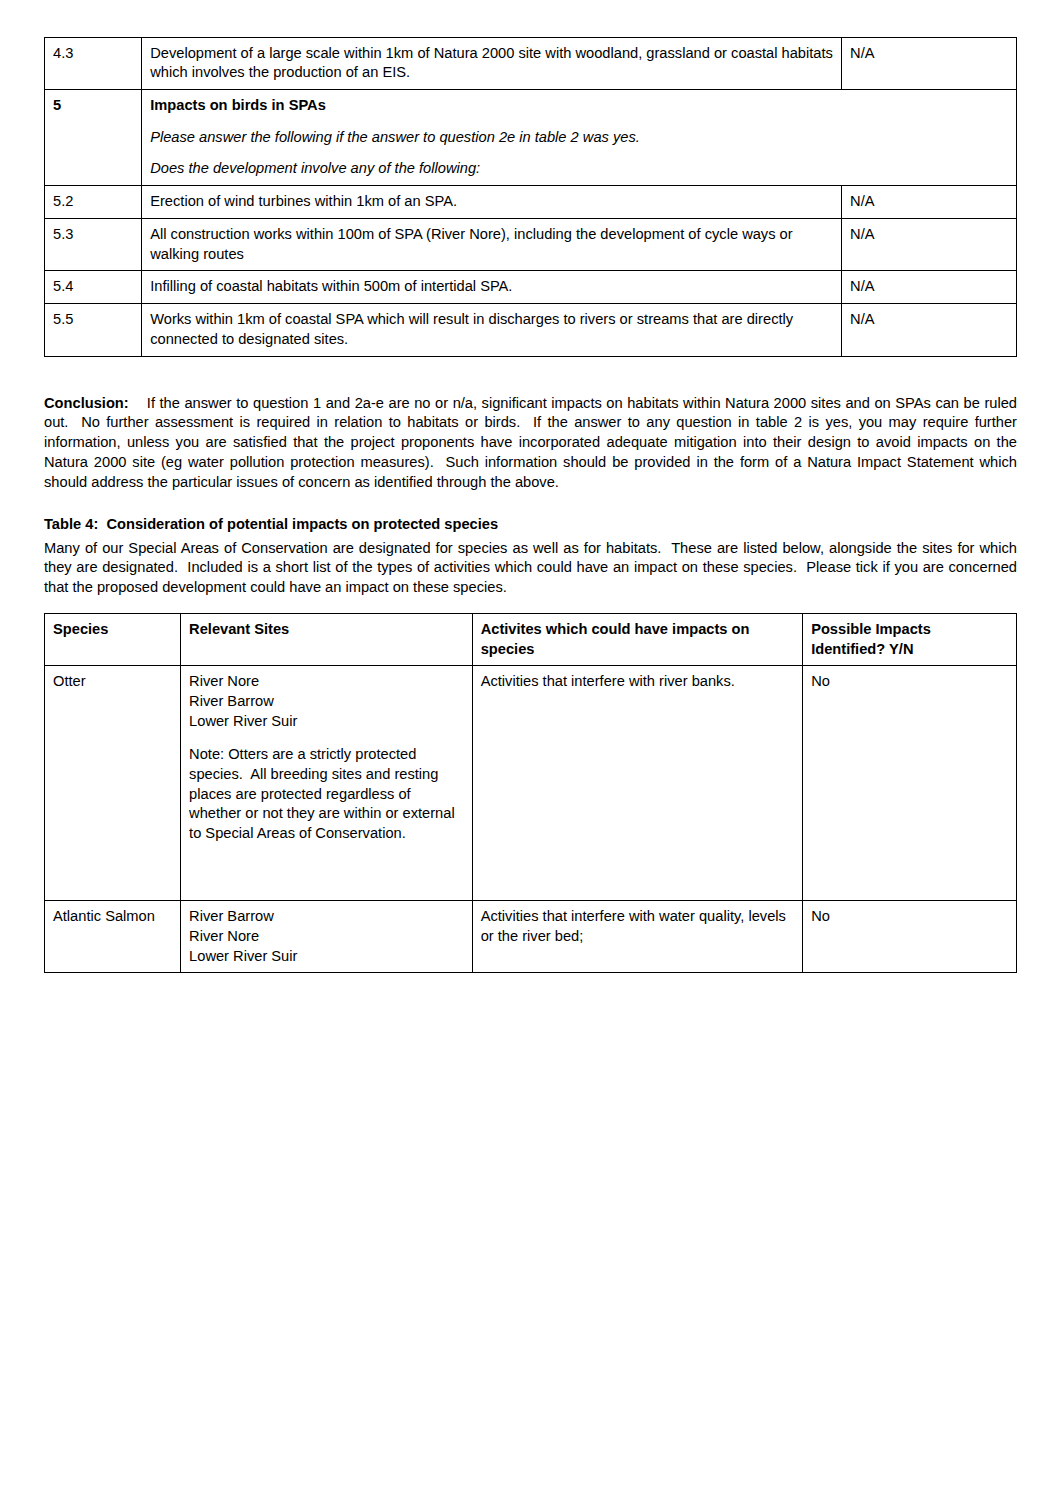| 4.3 | Development of a large scale within 1km of Natura 2000 site with woodland, grassland or coastal habitats which involves the production of an EIS. | N/A |
| 5 | Impacts on birds in SPAs Please answer the following if the answer to question 2e in table 2 was yes. Does the development involve any of the following: |
| 5.2 | Erection of wind turbines within 1km of an SPA. | N/A |
| 5.3 | All construction works within 100m of SPA (River Nore), including the development of cycle ways or walking routes | N/A |
| 5.4 | Infilling of coastal habitats within 500m of intertidal SPA. | N/A |
| 5.5 | Works within 1km of coastal SPA which will result in discharges to rivers or streams that are directly connected to designated sites. | N/A |
Conclusion: If the answer to question 1 and 2a-e are no or n/a, significant impacts on habitats within Natura 2000 sites and on SPAs can be ruled out. No further assessment is required in relation to habitats or birds. If the answer to any question in table 2 is yes, you may require further information, unless you are satisfied that the project proponents have incorporated adequate mitigation into their design to avoid impacts on the Natura 2000 site (eg water pollution protection measures). Such information should be provided in the form of a Natura Impact Statement which should address the particular issues of concern as identified through the above.
Table 4: Consideration of potential impacts on protected species
Many of our Special Areas of Conservation are designated for species as well as for habitats. These are listed below, alongside the sites for which they are designated. Included is a short list of the types of activities which could have an impact on these species. Please tick if you are concerned that the proposed development could have an impact on these species.
| Species | Relevant Sites | Activites which could have impacts on species | Possible Impacts Identified? Y/N |
| --- | --- | --- | --- |
| Otter | River Nore River Barrow Lower River Suir Note: Otters are a strictly protected species. All breeding sites and resting places are protected regardless of whether or not they are within or external to Special Areas of Conservation. | Activities that interfere with river banks. | No |
| Atlantic Salmon | River Barrow River Nore Lower River Suir | Activities that interfere with water quality, levels or the river bed; | No |